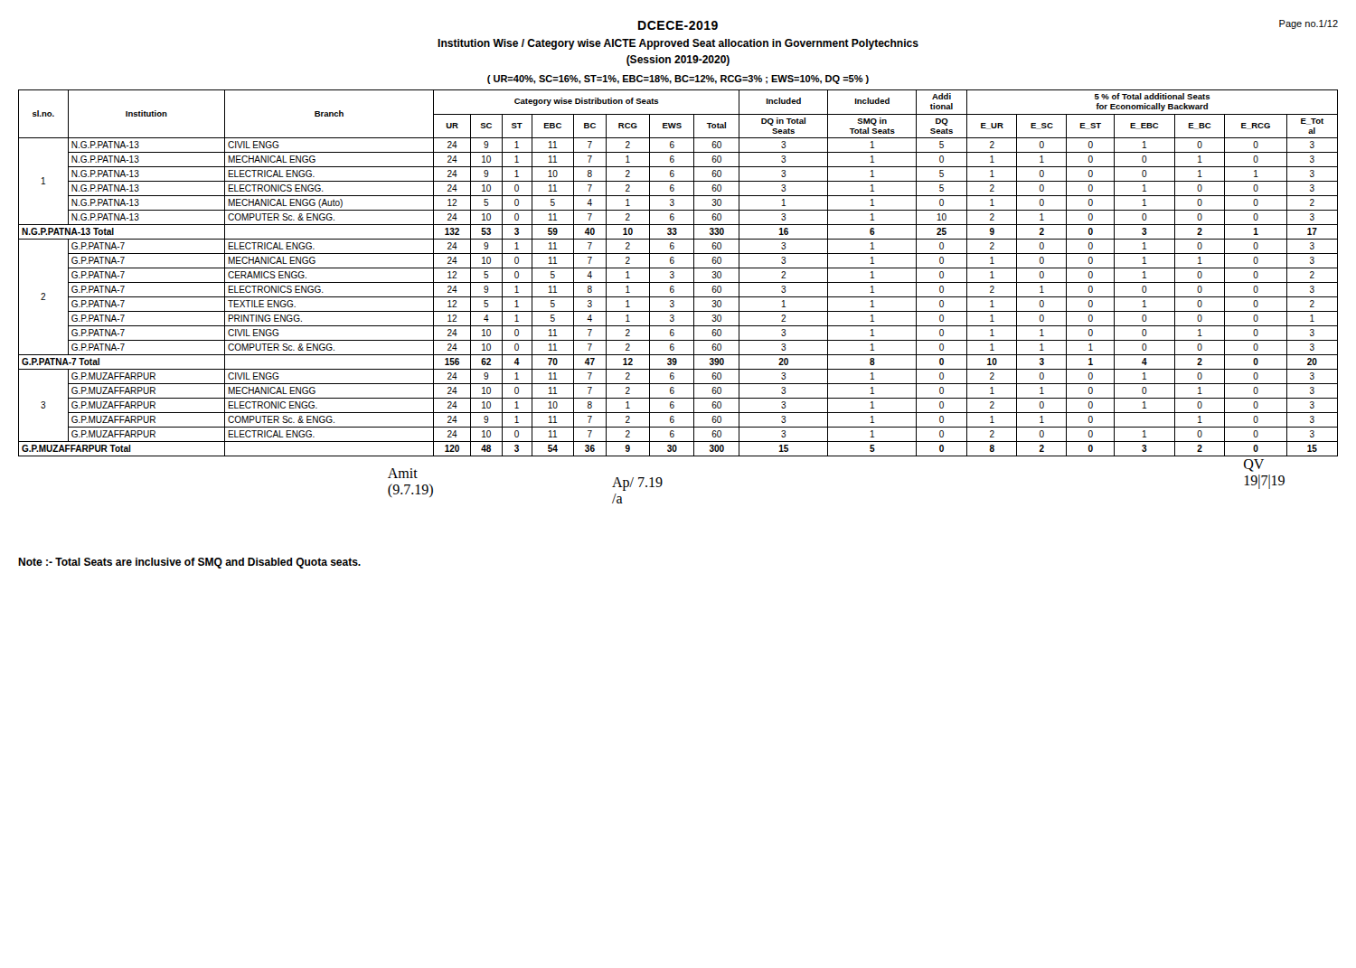Page no.1/12
DCECE-2019
Institution Wise / Category wise AICTE Approved Seat allocation in Government Polytechnics
(Session 2019-2020)
( UR=40%, SC=16%, ST=1%, EBC=18%, BC=12%, RCG=3% ; EWS=10%, DQ =5% )
| sl.no. | Institution | Branch | Category wise Distribution of Seats | Included | Included | Addi tional | 5 % of Total additional Seats for Economically Backward |
| --- | --- | --- | --- | --- | --- | --- | --- |
| UR | SC | ST | EBC | BC | RCG | EWS | Total | E_UR | E_SC | E_ST | E_EBC | E_BC | E_RCG | E_Tot al |
| DQ in Total Seats | SMQ in Total Seats | DQ Seats |
| 1 | N.G.P.PATNA-13 | CIVIL ENGG | 24 | 9 | 1 | 11 | 7 | 2 | 6 | 60 | 3 | 1 | 5 | 2 | 0 | 0 | 1 | 0 | 0 | 3 |
| N.G.P.PATNA-13 | MECHANICAL ENGG | 24 | 10 | 1 | 11 | 7 | 1 | 6 | 60 | 3 | 1 | 0 | 1 | 1 | 0 | 0 | 1 | 0 | 3 |
| N.G.P.PATNA-13 | ELECTRICAL ENGG. | 24 | 9 | 1 | 10 | 8 | 2 | 6 | 60 | 3 | 1 | 5 | 1 | 0 | 0 | 0 | 1 | 1 | 3 |
| N.G.P.PATNA-13 | ELECTRONICS ENGG. | 24 | 10 | 0 | 11 | 7 | 2 | 6 | 60 | 3 | 1 | 5 | 2 | 0 | 0 | 1 | 0 | 0 | 3 |
| N.G.P.PATNA-13 | MECHANICAL ENGG (Auto) | 12 | 5 | 0 | 5 | 4 | 1 | 3 | 30 | 1 | 1 | 0 | 1 | 0 | 0 | 1 | 0 | 0 | 2 |
| N.G.P.PATNA-13 | COMPUTER Sc. & ENGG. | 24 | 10 | 0 | 11 | 7 | 2 | 6 | 60 | 3 | 1 | 10 | 2 | 1 | 0 | 0 | 0 | 0 | 3 |
| N.G.P.PATNA-13 Total | | 132 | 53 | 3 | 59 | 40 | 10 | 33 | 330 | 16 | 6 | 25 | 9 | 2 | 0 | 3 | 2 | 1 | 17 |
| 2 | G.P.PATNA-7 | ELECTRICAL ENGG. | 24 | 9 | 1 | 11 | 7 | 2 | 6 | 60 | 3 | 1 | 0 | 2 | 0 | 0 | 1 | 0 | 0 | 3 |
| G.P.PATNA-7 | MECHANICAL ENGG | 24 | 10 | 0 | 11 | 7 | 2 | 6 | 60 | 3 | 1 | 0 | 1 | 0 | 0 | 1 | 1 | 0 | 3 |
| G.P.PATNA-7 | CERAMICS ENGG. | 12 | 5 | 0 | 5 | 4 | 1 | 3 | 30 | 2 | 1 | 0 | 1 | 0 | 0 | 1 | 0 | 0 | 2 |
| G.P.PATNA-7 | ELECTRONICS ENGG. | 24 | 9 | 1 | 11 | 8 | 1 | 6 | 60 | 3 | 1 | 0 | 2 | 1 | 0 | 0 | 0 | 0 | 3 |
| G.P.PATNA-7 | TEXTILE ENGG. | 12 | 5 | 1 | 5 | 3 | 1 | 3 | 30 | 1 | 1 | 0 | 1 | 0 | 0 | 1 | 0 | 0 | 2 |
| G.P.PATNA-7 | PRINTING ENGG. | 12 | 4 | 1 | 5 | 4 | 1 | 3 | 30 | 2 | 1 | 0 | 1 | 0 | 0 | 0 | 0 | 0 | 1 |
| G.P.PATNA-7 | CIVIL ENGG | 24 | 10 | 0 | 11 | 7 | 2 | 6 | 60 | 3 | 1 | 0 | 1 | 1 | 0 | 0 | 1 | 0 | 3 |
| G.P.PATNA-7 | COMPUTER Sc. & ENGG. | 24 | 10 | 0 | 11 | 7 | 2 | 6 | 60 | 3 | 1 | 0 | 1 | 1 | 1 | 0 | 0 | 0 | 3 |
| G.P.PATNA-7 Total | | 156 | 62 | 4 | 70 | 47 | 12 | 39 | 390 | 20 | 8 | 0 | 10 | 3 | 1 | 4 | 2 | 0 | 20 |
| 3 | G.P.MUZAFFARPUR | CIVIL ENGG | 24 | 9 | 1 | 11 | 7 | 2 | 6 | 60 | 3 | 1 | 0 | 2 | 0 | 0 | 1 | 0 | 0 | 3 |
| G.P.MUZAFFARPUR | MECHANICAL ENGG | 24 | 10 | 0 | 11 | 7 | 2 | 6 | 60 | 3 | 1 | 0 | 1 | 1 | 0 | 0 | 1 | 0 | 3 |
| G.P.MUZAFFARPUR | ELECTRONIC ENGG. | 24 | 10 | 1 | 10 | 8 | 1 | 6 | 60 | 3 | 1 | 0 | 2 | 0 | 0 | 1 | 0 | 0 | 3 |
| G.P.MUZAFFARPUR | COMPUTER Sc. & ENGG. | 24 | 9 | 1 | 11 | 7 | 2 | 6 | 60 | 3 | 1 | 0 | 1 | 1 | 0 | | 1 | 0 | 3 |
| G.P.MUZAFFARPUR | ELECTRICAL ENGG. | 24 | 10 | 0 | 11 | 7 | 2 | 6 | 60 | 3 | 1 | 0 | 2 | 0 | 0 | 1 | 0 | 0 | 3 |
| G.P.MUZAFFARPUR Total | | 120 | 48 | 3 | 54 | 36 | 9 | 30 | 300 | 15 | 5 | 0 | 8 | 2 | 0 | 3 | 2 | 0 | 15 |
Amit
(9.7.19) Ap/ 7.19
/a QV
19|7|19
Note :- Total Seats are inclusive of SMQ and Disabled Quota seats.